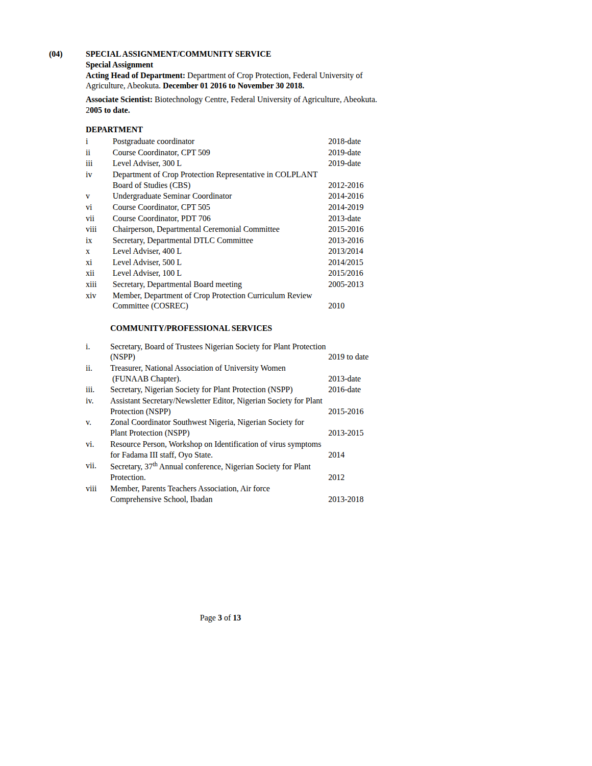(04)
SPECIAL ASSIGNMENT/COMMUNITY SERVICE
Special Assignment
Acting Head of Department: Department of Crop Protection, Federal University of Agriculture, Abeokuta. December 01 2016 to November 30 2018.
Associate Scientist: Biotechnology Centre, Federal University of Agriculture, Abeokuta. 2005 to date.
DEPARTMENT
| i | Postgraduate coordinator | 2018-date |
| ii | Course Coordinator, CPT 509 | 2019-date |
| iii | Level Adviser, 300 L | 2019-date |
| iv | Department of Crop Protection Representative in COLPLANT Board of Studies (CBS) | 2012-2016 |
| v | Undergraduate Seminar Coordinator | 2014-2016 |
| vi | Course Coordinator, CPT 505 | 2014-2019 |
| vii | Course Coordinator, PDT 706 | 2013-date |
| viii | Chairperson, Departmental Ceremonial Committee | 2015-2016 |
| ix | Secretary, Departmental DTLC Committee | 2013-2016 |
| x | Level Adviser, 400 L | 2013/2014 |
| xi | Level Adviser, 500 L | 2014/2015 |
| xii | Level Adviser, 100 L | 2015/2016 |
| xiii | Secretary, Departmental Board meeting | 2005-2013 |
| xiv | Member, Department of Crop Protection Curriculum Review Committee (COSREC) | 2010 |
COMMUNITY/PROFESSIONAL SERVICES
| i. | Secretary, Board of Trustees Nigerian Society for Plant Protection (NSPP) | 2019 to date |
| ii. | Treasurer, National Association of University Women (FUNAAB Chapter). | 2013-date |
| iii. | Secretary, Nigerian Society for Plant Protection (NSPP) | 2016-date |
| iv. | Assistant Secretary/Newsletter Editor, Nigerian Society for Plant Protection (NSPP) | 2015-2016 |
| v. | Zonal Coordinator Southwest Nigeria, Nigerian Society for Plant Protection (NSPP) | 2013-2015 |
| vi. | Resource Person, Workshop on Identification of virus symptoms for Fadama III staff, Oyo State. | 2014 |
| vii. | Secretary, 37 th Annual conference, Nigerian Society for Plant Protection. | 2012 |
| viii | Member, Parents Teachers Association, Air force Comprehensive School, Ibadan | 2013-2018 |
Page 3 of 13